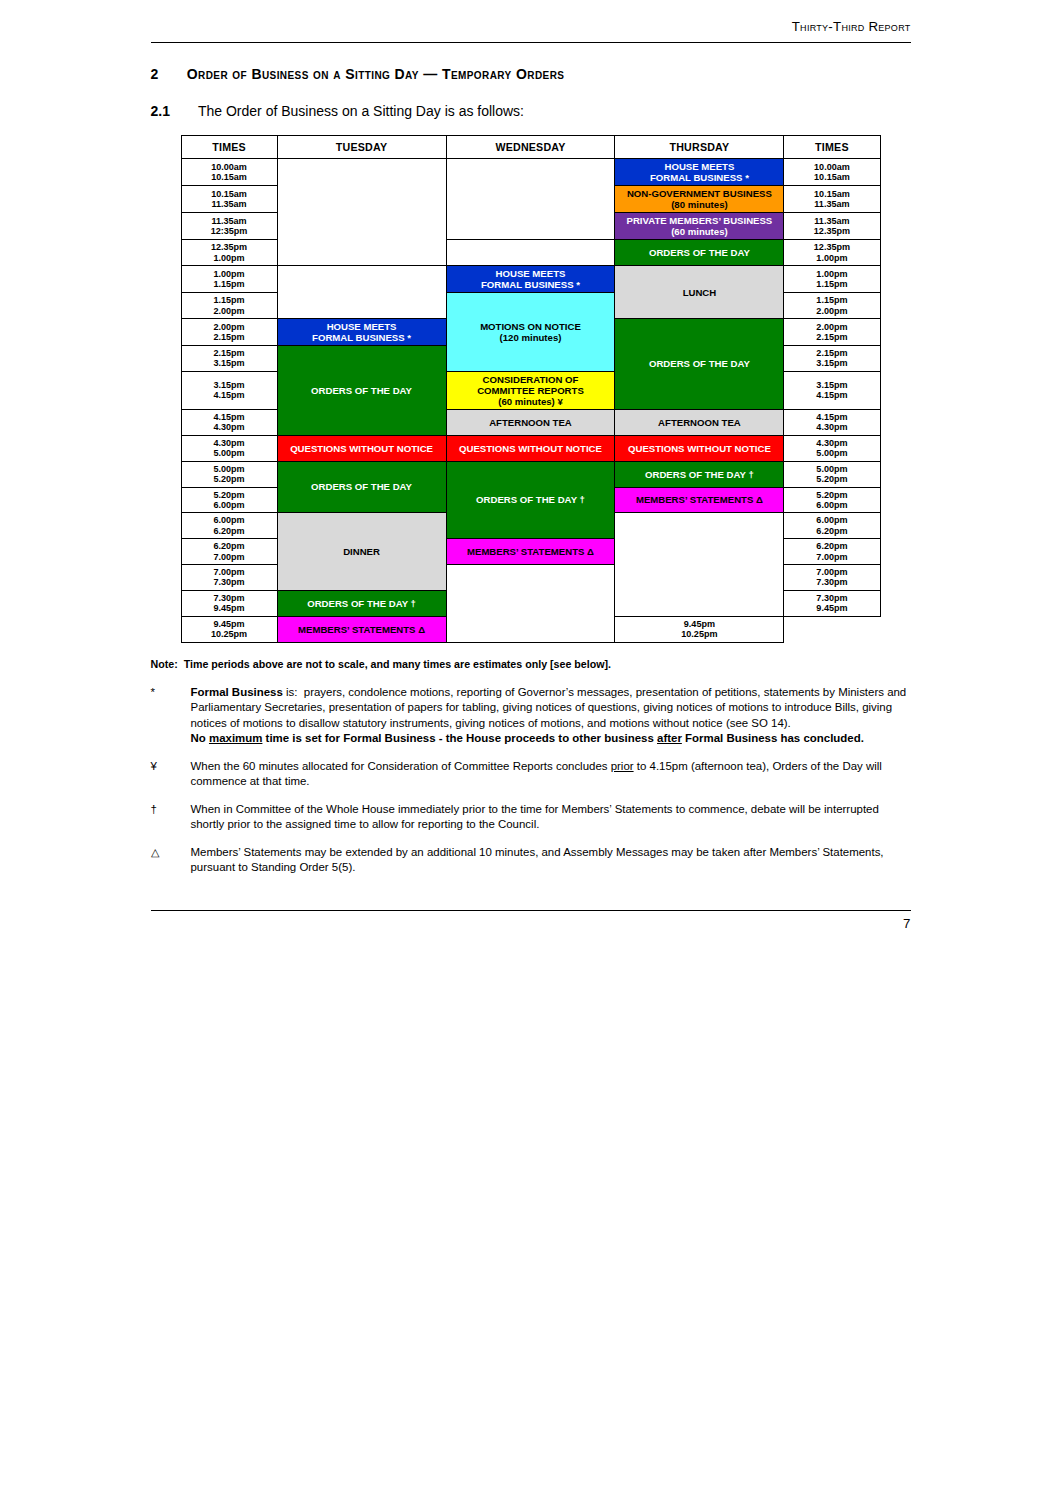Thirty-Third Report
2 Order of Business on a Sitting Day — Temporary Orders
2.1 The Order of Business on a Sitting Day is as follows:
| TIMES | TUESDAY | WEDNESDAY | THURSDAY | TIMES |
| --- | --- | --- | --- | --- |
| 10.00am 10.15am | | | HOUSE MEETS FORMAL BUSINESS * | 10.00am 10.15am |
| 10.15am 11.35am | NON-GOVERNMENT BUSINESS (80 minutes) | 10.15am 11.35am |
| 11.35am 12:35pm | PRIVATE MEMBERS’ BUSINESS (60 minutes) | 11.35am 12.35pm |
| 12.35pm 1.00pm | | ORDERS OF THE DAY | 12.35pm 1.00pm |
| 1.00pm 1.15pm | | HOUSE MEETS FORMAL BUSINESS * | LUNCH | 1.00pm 1.15pm |
| 1.15pm 2.00pm | MOTIONS ON NOTICE (120 minutes) | 1.15pm 2.00pm |
| 2.00pm 2.15pm | HOUSE MEETS FORMAL BUSINESS * | ORDERS OF THE DAY | 2.00pm 2.15pm |
| 2.15pm 3.15pm | ORDERS OF THE DAY | 2.15pm 3.15pm |
| 3.15pm 4.15pm | CONSIDERATION OF COMMITTEE REPORTS (60 minutes) ¥ | 3.15pm 4.15pm |
| 4.15pm 4.30pm | AFTERNOON TEA | AFTERNOON TEA | 4.15pm 4.30pm |
| 4.30pm 5.00pm | QUESTIONS WITHOUT NOTICE | QUESTIONS WITHOUT NOTICE | QUESTIONS WITHOUT NOTICE | 4.30pm 5.00pm |
| 5.00pm 5.20pm | ORDERS OF THE DAY | ORDERS OF THE DAY † | ORDERS OF THE DAY † | 5.00pm 5.20pm |
| 5.20pm 6.00pm | MEMBERS’ STATEMENTS Δ | 5.20pm 6.00pm |
| 6.00pm 6.20pm | DINNER | | 6.00pm 6.20pm |
| 6.20pm 7.00pm | MEMBERS’ STATEMENTS Δ | 6.20pm 7.00pm |
| 7.00pm 7.30pm | | 7.00pm 7.30pm |
| 7.30pm 9.45pm | ORDERS OF THE DAY † | 7.30pm 9.45pm |
| 9.45pm 10.25pm | MEMBERS’ STATEMENTS Δ | 9.45pm 10.25pm |
Note: Time periods above are not to scale, and many times are estimates only [see below].
*
Formal Business is: prayers, condolence motions, reporting of Governor’s messages, presentation of petitions, statements by Ministers and Parliamentary Secretaries, presentation of papers for tabling, giving notices of questions, giving notices of motions to introduce Bills, giving notices of motions to disallow statutory instruments, giving notices of motions, and motions without notice (see SO 14).
No maximum time is set for Formal Business - the House proceeds to other business after Formal Business has concluded.
¥
When the 60 minutes allocated for Consideration of Committee Reports concludes prior to 4.15pm (afternoon tea), Orders of the Day will commence at that time.
†
When in Committee of the Whole House immediately prior to the time for Members’ Statements to commence, debate will be interrupted shortly prior to the assigned time to allow for reporting to the Council.
△
Members’ Statements may be extended by an additional 10 minutes, and Assembly Messages may be taken after Members’ Statements, pursuant to Standing Order 5(5).
7